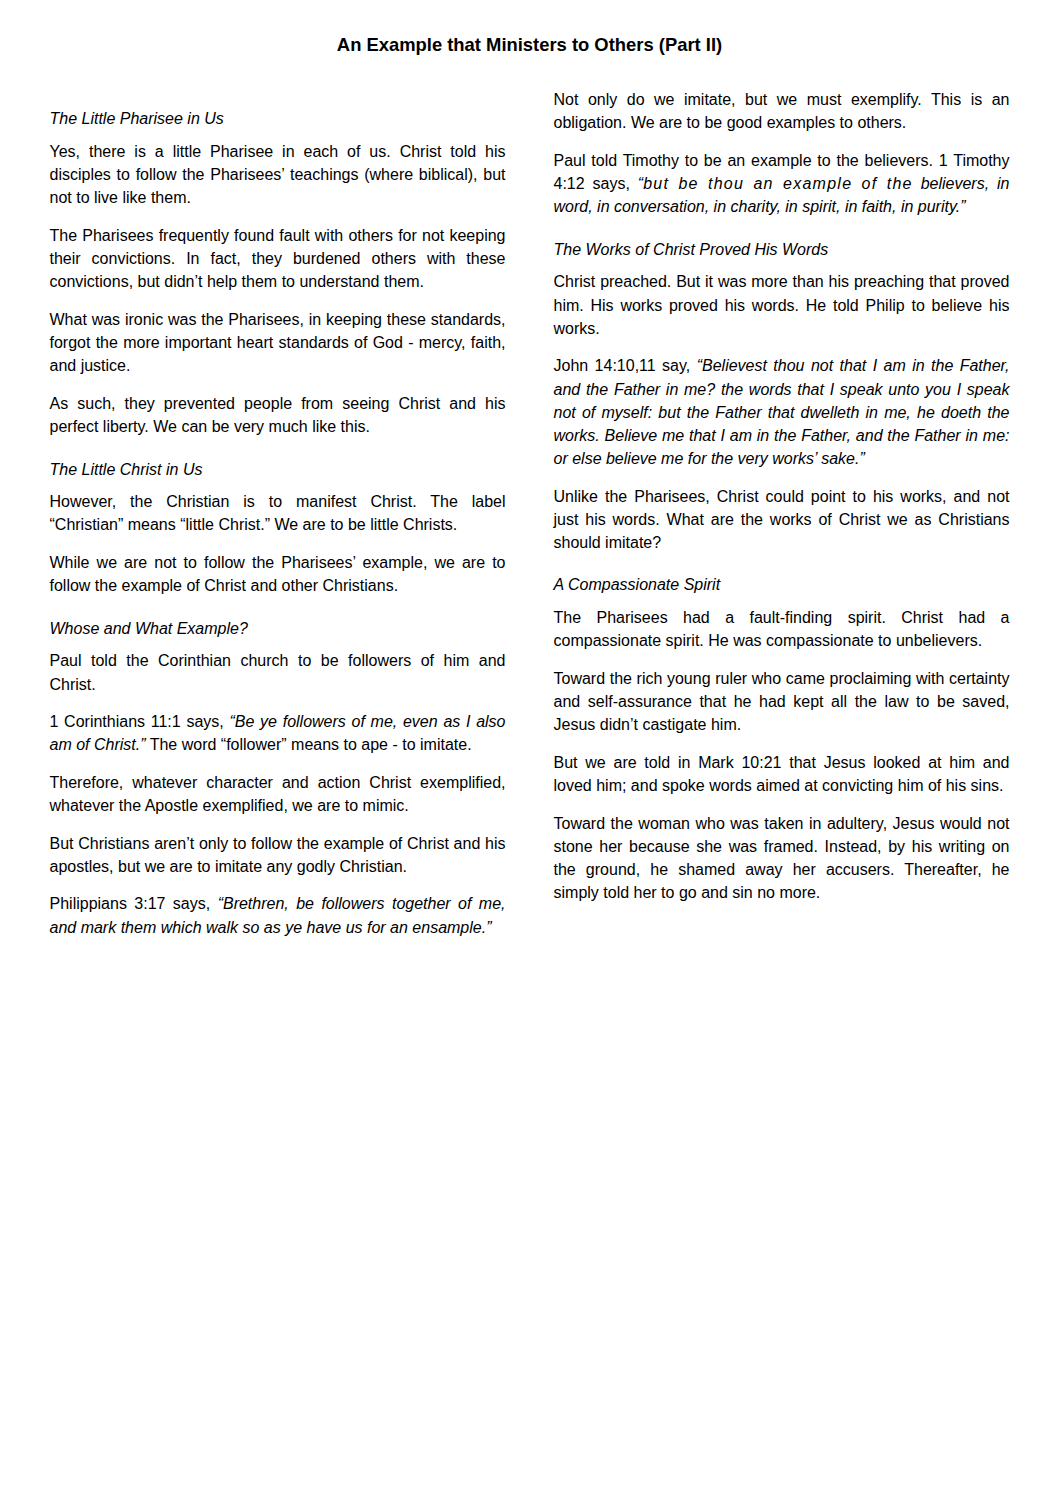An Example that Ministers to Others (Part II)
The Little Pharisee in Us
Yes, there is a little Pharisee in each of us. Christ told his disciples to follow the Pharisees’ teachings (where biblical), but not to live like them.
The Pharisees frequently found fault with others for not keeping their convictions. In fact, they burdened others with these convictions, but didn’t help them to understand them.
What was ironic was the Pharisees, in keeping these standards, forgot the more important heart standards of God - mercy, faith, and justice.
As such, they prevented people from seeing Christ and his perfect liberty. We can be very much like this.
The Little Christ in Us
However, the Christian is to manifest Christ. The label “Christian” means “little Christ.” We are to be little Christs.
While we are not to follow the Pharisees’ example, we are to follow the example of Christ and other Christians.
Whose and What Example?
Paul told the Corinthian church to be followers of him and Christ.
1 Corinthians 11:1 says, “Be ye followers of me, even as I also am of Christ.” The word “follower” means to ape - to imitate.
Therefore, whatever character and action Christ exemplified, whatever the Apostle exemplified, we are to mimic.
But Christians aren’t only to follow the example of Christ and his apostles, but we are to imitate any godly Christian.
Philippians 3:17 says, “Brethren, be followers together of me, and mark them which walk so as ye have us for an ensample.”
Not only do we imitate, but we must exemplify. This is an obligation. We are to be good examples to others.
Paul told Timothy to be an example to the believers. 1 Timothy 4:12 says, “but be thou an example of the believers, in word, in conversation, in charity, in spirit, in faith, in purity.”
The Works of Christ Proved His Words
Christ preached. But it was more than his preaching that proved him. His works proved his words. He told Philip to believe his works.
John 14:10,11 say, “Believest thou not that I am in the Father, and the Father in me? the words that I speak unto you I speak not of myself: but the Father that dwelleth in me, he doeth the works. Believe me that I am in the Father, and the Father in me: or else believe me for the very works’ sake.”
Unlike the Pharisees, Christ could point to his works, and not just his words. What are the works of Christ we as Christians should imitate?
A Compassionate Spirit
The Pharisees had a fault-finding spirit. Christ had a compassionate spirit. He was compassionate to unbelievers.
Toward the rich young ruler who came proclaiming with certainty and self-assurance that he had kept all the law to be saved, Jesus didn’t castigate him.
But we are told in Mark 10:21 that Jesus looked at him and loved him; and spoke words aimed at convicting him of his sins.
Toward the woman who was taken in adultery, Jesus would not stone her because she was framed. Instead, by his writing on the ground, he shamed away her accusers. Thereafter, he simply told her to go and sin no more.